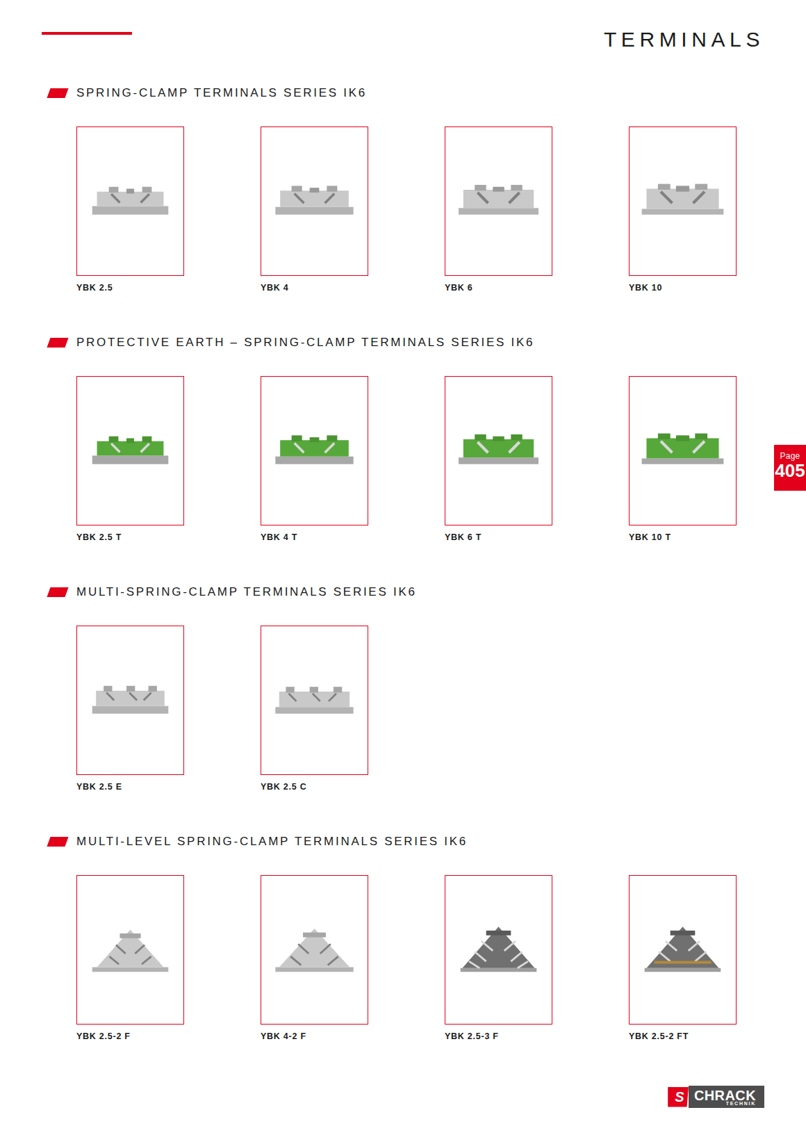Terminals
Spring-Clamp Terminals Series IK6
YBK 2.5
YBK 4
YBK 6
YBK 10
Protective Earth – Spring-Clamp Terminals Series IK6
YBK 2.5 T
YBK 4 T
YBK 6 T
YBK 10 T
Multi-Spring-Clamp Terminals Series IK6
YBK 2.5 E
YBK 2.5 C
Multi-Level Spring-Clamp Terminals Series IK6
YBK 2.5-2 F
YBK 4-2 F
YBK 2.5-3 F
YBK 2.5-2 FT
Page
405
SCHRACKTECHNIK